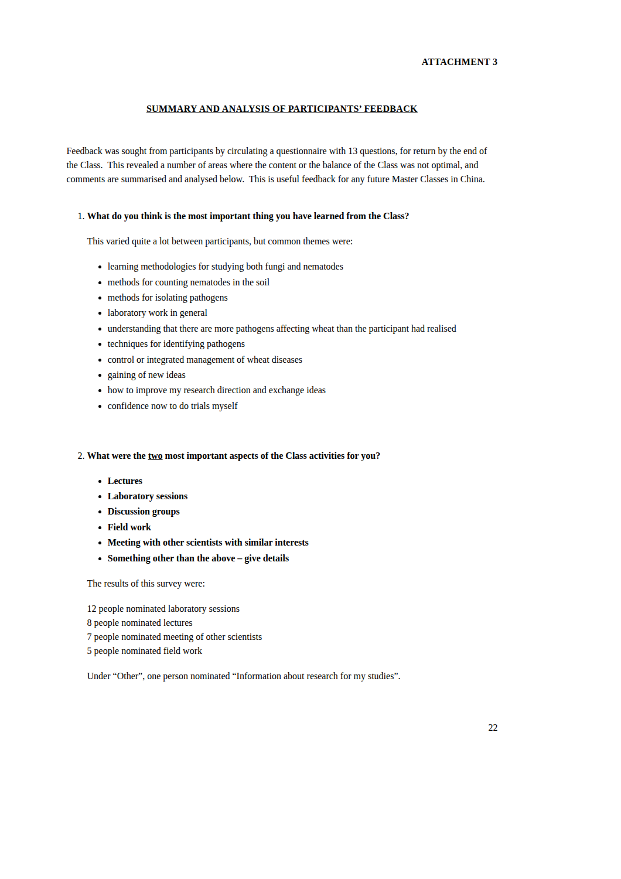ATTACHMENT 3
SUMMARY AND ANALYSIS OF PARTICIPANTS’ FEEDBACK
Feedback was sought from participants by circulating a questionnaire with 13 questions, for return by the end of the Class. This revealed a number of areas where the content or the balance of the Class was not optimal, and comments are summarised and analysed below. This is useful feedback for any future Master Classes in China.
What do you think is the most important thing you have learned from the Class?
This varied quite a lot between participants, but common themes were:
learning methodologies for studying both fungi and nematodes
methods for counting nematodes in the soil
methods for isolating pathogens
laboratory work in general
understanding that there are more pathogens affecting wheat than the participant had realised
techniques for identifying pathogens
control or integrated management of wheat diseases
gaining of new ideas
how to improve my research direction and exchange ideas
confidence now to do trials myself
What were the two most important aspects of the Class activities for you?
Lectures
Laboratory sessions
Discussion groups
Field work
Meeting with other scientists with similar interests
Something other than the above – give details
The results of this survey were:
12 people nominated laboratory sessions
8 people nominated lectures
7 people nominated meeting of other scientists
5 people nominated field work
Under “Other”, one person nominated “Information about research for my studies”.
22